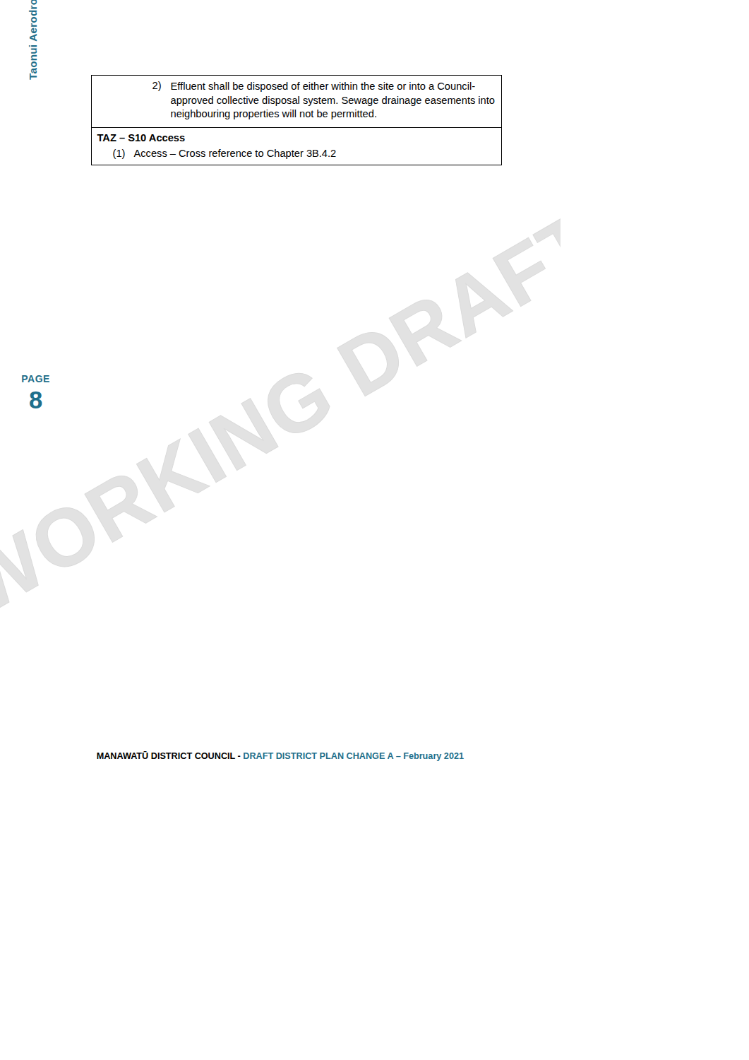Taonui Aerodrome Zone
PAGE 8
WORKING DRAFT
| 2) Effluent shall be disposed of either within the site or into a Council-approved collective disposal system. Sewage drainage easements into neighbouring properties will not be permitted. |
| TAZ – S10 Access (1) Access – Cross reference to Chapter 3B.4.2 |
MANAWATŪ DISTRICT COUNCIL - DRAFT DISTRICT PLAN CHANGE A – February 2021